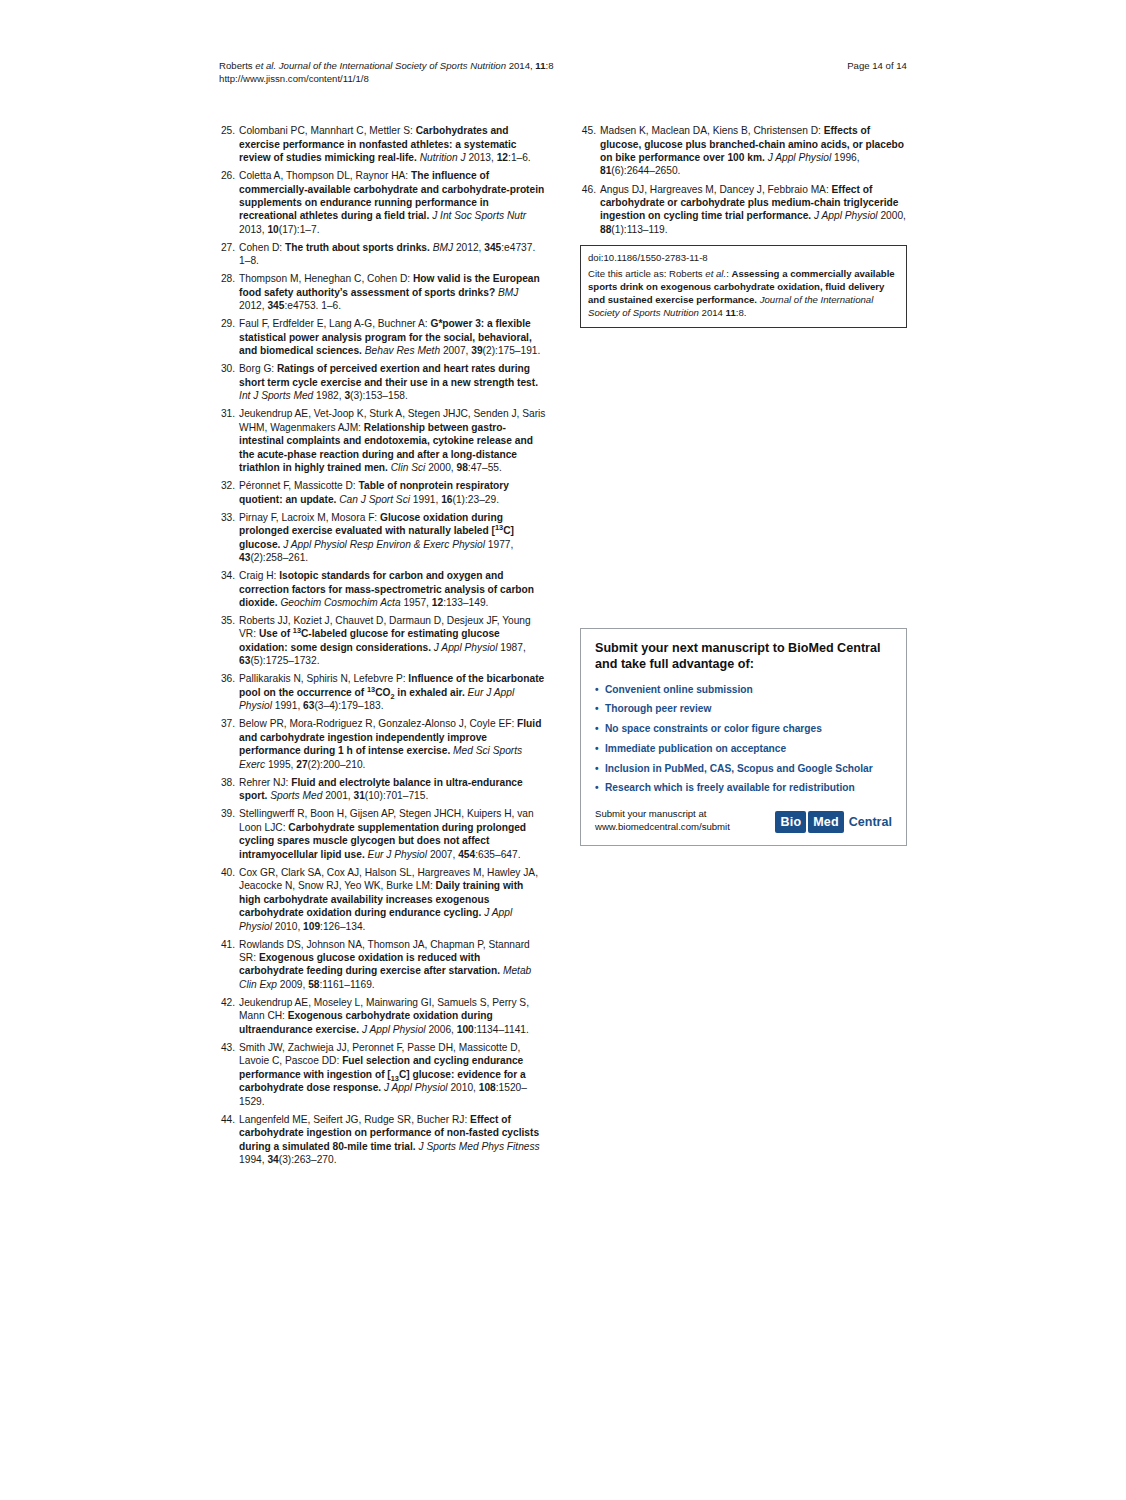Roberts et al. Journal of the International Society of Sports Nutrition 2014, 11:8
http://www.jissn.com/content/11/1/8
Page 14 of 14
25. Colombani PC, Mannhart C, Mettler S: Carbohydrates and exercise performance in nonfasted athletes: a systematic review of studies mimicking real-life. Nutrition J 2013, 12:1–6.
26. Coletta A, Thompson DL, Raynor HA: The influence of commercially-available carbohydrate and carbohydrate-protein supplements on endurance running performance in recreational athletes during a field trial. J Int Soc Sports Nutr 2013, 10(17):1–7.
27. Cohen D: The truth about sports drinks. BMJ 2012, 345:e4737. 1–8.
28. Thompson M, Heneghan C, Cohen D: How valid is the European food safety authority’s assessment of sports drinks? BMJ 2012, 345:e4753. 1–6.
29. Faul F, Erdfelder E, Lang A-G, Buchner A: G*power 3: a flexible statistical power analysis program for the social, behavioral, and biomedical sciences. Behav Res Meth 2007, 39(2):175–191.
30. Borg G: Ratings of perceived exertion and heart rates during short term cycle exercise and their use in a new strength test. Int J Sports Med 1982, 3(3):153–158.
31. Jeukendrup AE, Vet-Joop K, Sturk A, Stegen JHJC, Senden J, Saris WHM, Wagenmakers AJM: Relationship between gastro-intestinal complaints and endotoxemia, cytokine release and the acute-phase reaction during and after a long-distance triathlon in highly trained men. Clin Sci 2000, 98:47–55.
32. Péronnet F, Massicotte D: Table of nonprotein respiratory quotient: an update. Can J Sport Sci 1991, 16(1):23–29.
33. Pirnay F, Lacroix M, Mosora F: Glucose oxidation during prolonged exercise evaluated with naturally labeled [13C] glucose. J Appl Physiol Resp Environ & Exerc Physiol 1977, 43(2):258–261.
34. Craig H: Isotopic standards for carbon and oxygen and correction factors for mass-spectrometric analysis of carbon dioxide. Geochim Cosmochim Acta 1957, 12:133–149.
35. Roberts JJ, Koziet J, Chauvet D, Darmaun D, Desjeux JF, Young VR: Use of 13C-labeled glucose for estimating glucose oxidation: some design considerations. J Appl Physiol 1987, 63(5):1725–1732.
36. Pallikarakis N, Sphiris N, Lefebvre P: Influence of the bicarbonate pool on the occurrence of 13CO2 in exhaled air. Eur J Appl Physiol 1991, 63(3–4):179–183.
37. Below PR, Mora-Rodriguez R, Gonzalez-Alonso J, Coyle EF: Fluid and carbohydrate ingestion independently improve performance during 1 h of intense exercise. Med Sci Sports Exerc 1995, 27(2):200–210.
38. Rehrer NJ: Fluid and electrolyte balance in ultra-endurance sport. Sports Med 2001, 31(10):701–715.
39. Stellingwerff R, Boon H, Gijsen AP, Stegen JHCH, Kuipers H, van Loon LJC: Carbohydrate supplementation during prolonged cycling spares muscle glycogen but does not affect intramyocellular lipid use. Eur J Physiol 2007, 454:635–647.
40. Cox GR, Clark SA, Cox AJ, Halson SL, Hargreaves M, Hawley JA, Jeacocke N, Snow RJ, Yeo WK, Burke LM: Daily training with high carbohydrate availability increases exogenous carbohydrate oxidation during endurance cycling. J Appl Physiol 2010, 109:126–134.
41. Rowlands DS, Johnson NA, Thomson JA, Chapman P, Stannard SR: Exogenous glucose oxidation is reduced with carbohydrate feeding during exercise after starvation. Metab Clin Exp 2009, 58:1161–1169.
42. Jeukendrup AE, Moseley L, Mainwaring GI, Samuels S, Perry S, Mann CH: Exogenous carbohydrate oxidation during ultraendurance exercise. J Appl Physiol 2006, 100:1134–1141.
43. Smith JW, Zachwieja JJ, Peronnet F, Passe DH, Massicotte D, Lavoie C, Pascoe DD: Fuel selection and cycling endurance performance with ingestion of [13C] glucose: evidence for a carbohydrate dose response. J Appl Physiol 2010, 108:1520–1529.
44. Langenfeld ME, Seifert JG, Rudge SR, Bucher RJ: Effect of carbohydrate ingestion on performance of non-fasted cyclists during a simulated 80-mile time trial. J Sports Med Phys Fitness 1994, 34(3):263–270.
45. Madsen K, Maclean DA, Kiens B, Christensen D: Effects of glucose, glucose plus branched-chain amino acids, or placebo on bike performance over 100 km. J Appl Physiol 1996, 81(6):2644–2650.
46. Angus DJ, Hargreaves M, Dancey J, Febbraio MA: Effect of carbohydrate or carbohydrate plus medium-chain triglyceride ingestion on cycling time trial performance. J Appl Physiol 2000, 88(1):113–119.
doi:10.1186/1550-2783-11-8
Cite this article as: Roberts et al.: Assessing a commercially available sports drink on exogenous carbohydrate oxidation, fluid delivery and sustained exercise performance. Journal of the International Society of Sports Nutrition 2014 11:8.
Submit your next manuscript to BioMed Central
and take full advantage of:
Convenient online submission
Thorough peer review
No space constraints or color figure charges
Immediate publication on acceptance
Inclusion in PubMed, CAS, Scopus and Google Scholar
Research which is freely available for redistribution
Submit your manuscript at
www.biomedcentral.com/submit
Bio Med Central